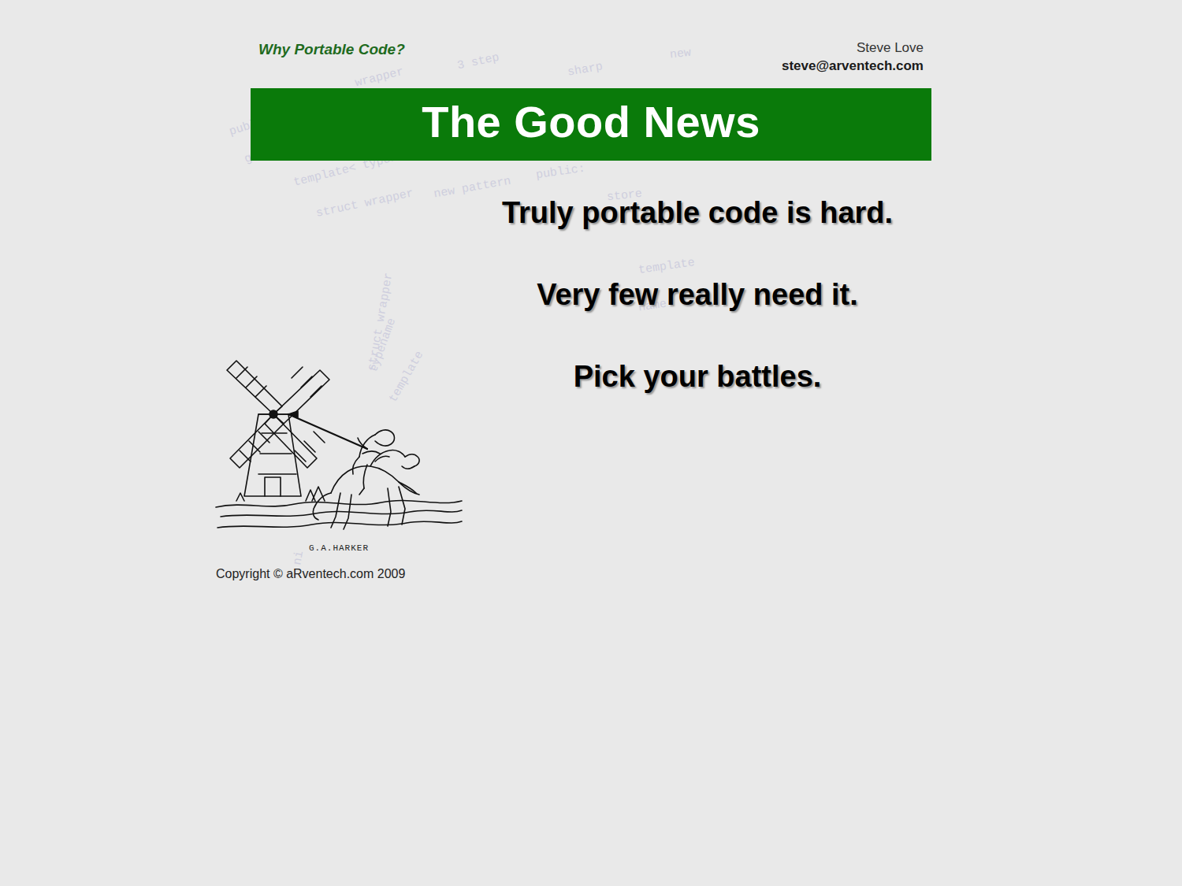public: template< typename T > struct wrapper new pattern public: store template new sharp 3 step wrapper g++ struct wrapper typename template ni name
Why Portable Code?
Steve Love
steve@arventech.com
The Good News
Truly portable code is hard.
Very few really need it.
Pick your battles.
G.A.HARKER
Copyright © aRventech.com 2009